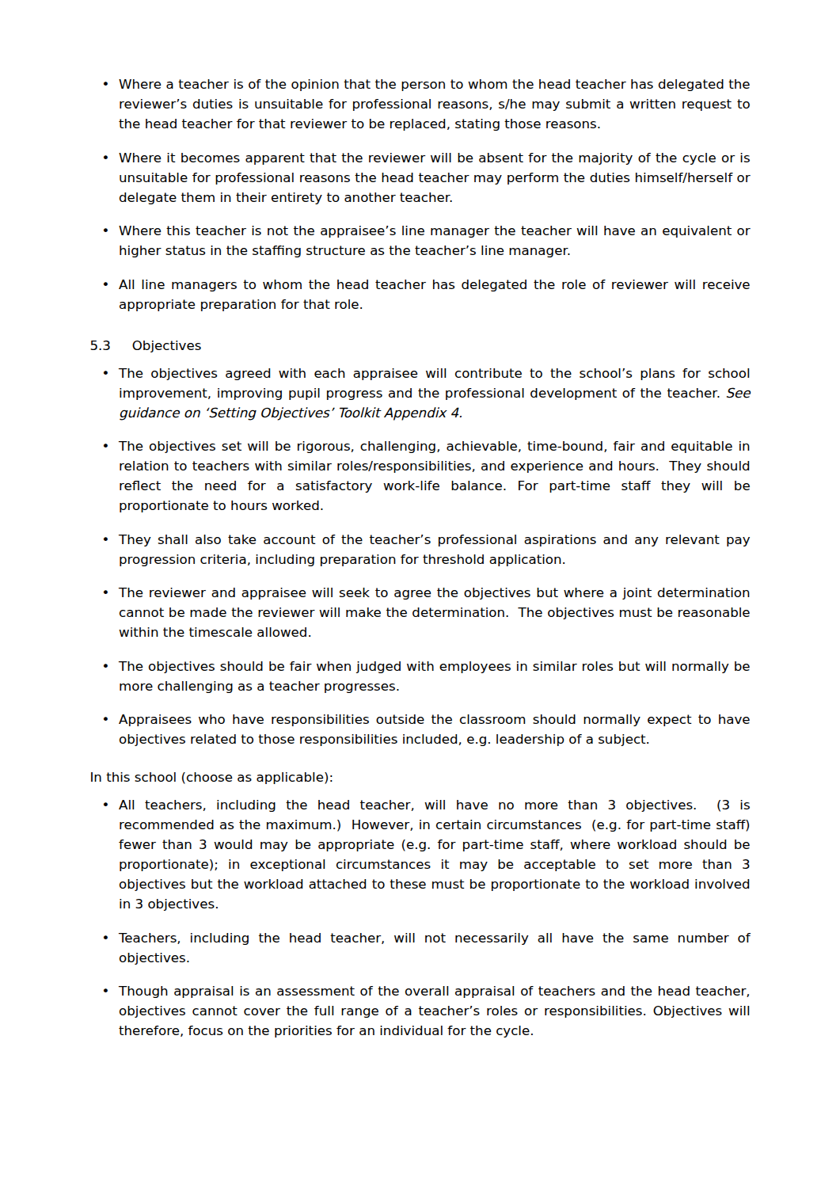Where a teacher is of the opinion that the person to whom the head teacher has delegated the reviewer’s duties is unsuitable for professional reasons, s/he may submit a written request to the head teacher for that reviewer to be replaced, stating those reasons.
Where it becomes apparent that the reviewer will be absent for the majority of the cycle or is unsuitable for professional reasons the head teacher may perform the duties himself/herself or delegate them in their entirety to another teacher.
Where this teacher is not the appraisee’s line manager the teacher will have an equivalent or higher status in the staffing structure as the teacher’s line manager.
All line managers to whom the head teacher has delegated the role of reviewer will receive appropriate preparation for that role.
5.3 Objectives
The objectives agreed with each appraisee will contribute to the school’s plans for school improvement, improving pupil progress and the professional development of the teacher. See guidance on ‘Setting Objectives’ Toolkit Appendix 4.
The objectives set will be rigorous, challenging, achievable, time-bound, fair and equitable in relation to teachers with similar roles/responsibilities, and experience and hours. They should reflect the need for a satisfactory work-life balance. For part-time staff they will be proportionate to hours worked.
They shall also take account of the teacher’s professional aspirations and any relevant pay progression criteria, including preparation for threshold application.
The reviewer and appraisee will seek to agree the objectives but where a joint determination cannot be made the reviewer will make the determination. The objectives must be reasonable within the timescale allowed.
The objectives should be fair when judged with employees in similar roles but will normally be more challenging as a teacher progresses.
Appraisees who have responsibilities outside the classroom should normally expect to have objectives related to those responsibilities included, e.g. leadership of a subject.
In this school (choose as applicable):
All teachers, including the head teacher, will have no more than 3 objectives. (3 is recommended as the maximum.) However, in certain circumstances (e.g. for part-time staff) fewer than 3 would may be appropriate (e.g. for part-time staff, where workload should be proportionate); in exceptional circumstances it may be acceptable to set more than 3 objectives but the workload attached to these must be proportionate to the workload involved in 3 objectives.
Teachers, including the head teacher, will not necessarily all have the same number of objectives.
Though appraisal is an assessment of the overall appraisal of teachers and the head teacher, objectives cannot cover the full range of a teacher’s roles or responsibilities. Objectives will therefore, focus on the priorities for an individual for the cycle.